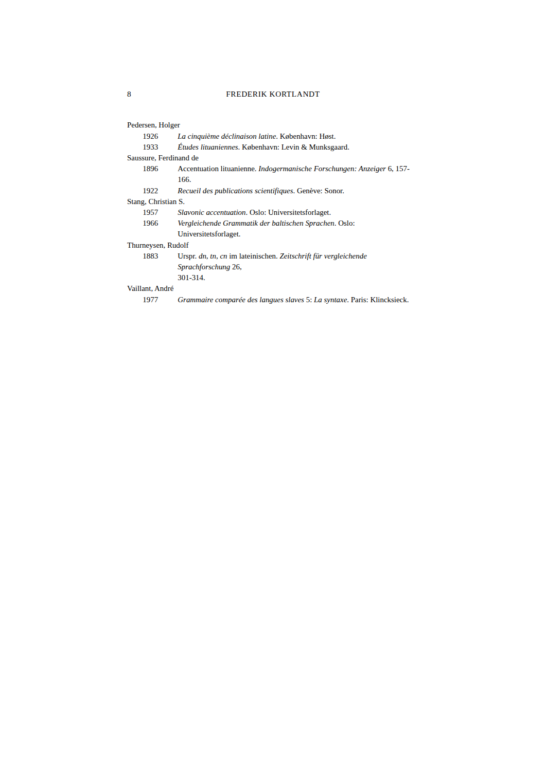8
FREDERIK KORTLANDT
Pedersen, Holger
1926
La cinquième déclinaison latine. København: Høst.
1933
Études lituaniennes. København: Levin & Munksgaard.
Saussure, Ferdinand de
1896
Accentuation lituanienne. Indogermanische Forschungen: Anzeiger 6, 157-166.
1922
Recueil des publications scientifiques. Genève: Sonor.
Stang, Christian S.
1957
Slavonic accentuation. Oslo: Universitetsforlaget.
1966
Vergleichende Grammatik der baltischen Sprachen. Oslo: Universitetsforlaget.
Thurneysen, Rudolf
1883
Urspr. dn, tn, cn im lateinischen. Zeitschrift für vergleichende Sprachforschung 26, 301-314.
Vaillant, André
1977
Grammaire comparée des langues slaves 5: La syntaxe. Paris: Klincksieck.